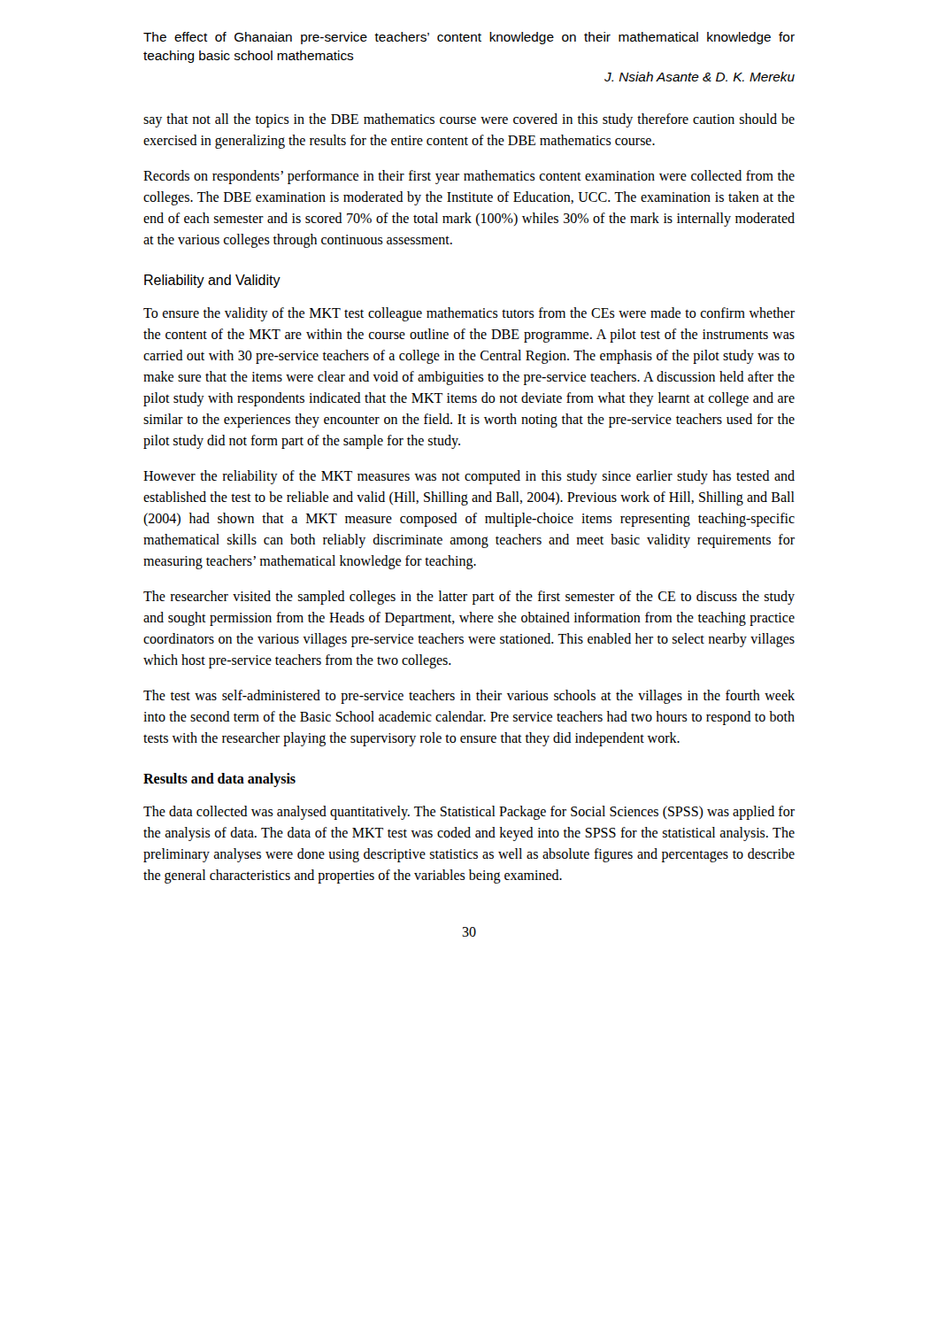The effect of Ghanaian pre-service teachers’ content knowledge on their mathematical knowledge for teaching basic school mathematics
J. Nsiah Asante & D. K. Mereku
say that not all the topics in the DBE mathematics course were covered in this study therefore caution should be exercised in generalizing the results for the entire content of the DBE mathematics course.
Records on respondents’ performance in their first year mathematics content examination were collected from the colleges. The DBE examination is moderated by the Institute of Education, UCC. The examination is taken at the end of each semester and is scored 70% of the total mark (100%) whiles 30% of the mark is internally moderated at the various colleges through continuous assessment.
Reliability and Validity
To ensure the validity of the MKT test colleague mathematics tutors from the CEs were made to confirm whether the content of the MKT are within the course outline of the DBE programme. A pilot test of the instruments was carried out with 30 pre-service teachers of a college in the Central Region. The emphasis of the pilot study was to make sure that the items were clear and void of ambiguities to the pre-service teachers. A discussion held after the pilot study with respondents indicated that the MKT items do not deviate from what they learnt at college and are similar to the experiences they encounter on the field. It is worth noting that the pre-service teachers used for the pilot study did not form part of the sample for the study.
However the reliability of the MKT measures was not computed in this study since earlier study has tested and established the test to be reliable and valid (Hill, Shilling and Ball, 2004). Previous work of Hill, Shilling and Ball (2004) had shown that a MKT measure composed of multiple-choice items representing teaching-specific mathematical skills can both reliably discriminate among teachers and meet basic validity requirements for measuring teachers’ mathematical knowledge for teaching.
The researcher visited the sampled colleges in the latter part of the first semester of the CE to discuss the study and sought permission from the Heads of Department, where she obtained information from the teaching practice coordinators on the various villages pre-service teachers were stationed. This enabled her to select nearby villages which host pre-service teachers from the two colleges.
The test was self-administered to pre-service teachers in their various schools at the villages in the fourth week into the second term of the Basic School academic calendar. Pre service teachers had two hours to respond to both tests with the researcher playing the supervisory role to ensure that they did independent work.
Results and data analysis
The data collected was analysed quantitatively. The Statistical Package for Social Sciences (SPSS) was applied for the analysis of data. The data of the MKT test was coded and keyed into the SPSS for the statistical analysis. The preliminary analyses were done using descriptive statistics as well as absolute figures and percentages to describe the general characteristics and properties of the variables being examined.
30